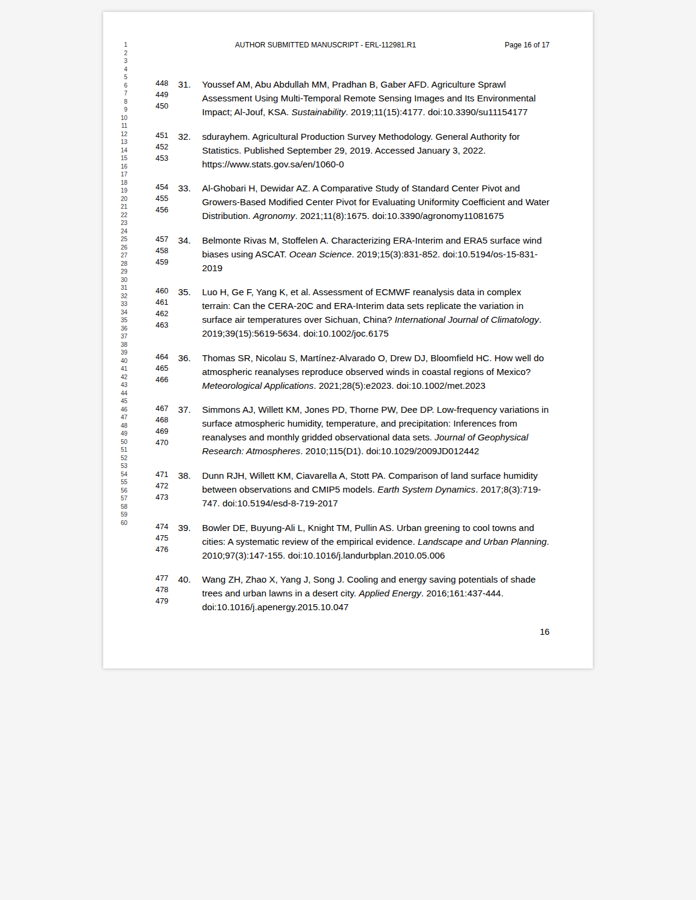123456789101112131415161718192021222324252627282930313233343536373839404142434445464748495051525354555657585960
AUTHOR SUBMITTED MANUSCRIPT - ERL-112981.R1
Page 16 of 17
448449450 Youssef AM, Abu Abdullah MM, Pradhan B, Gaber AFD. Agriculture Sprawl Assessment Using Multi-Temporal Remote Sensing Images and Its Environmental Impact; Al-Jouf, KSA. Sustainability. 2019;11(15):4177. doi:10.3390/su11154177
451452453 sdurayhem. Agricultural Production Survey Methodology. General Authority for Statistics. Published September 29, 2019. Accessed January 3, 2022. https://www.stats.gov.sa/en/1060-0
454455456 Al-Ghobari H, Dewidar AZ. A Comparative Study of Standard Center Pivot and Growers-Based Modified Center Pivot for Evaluating Uniformity Coefficient and Water Distribution. Agronomy. 2021;11(8):1675. doi:10.3390/agronomy11081675
457458459 Belmonte Rivas M, Stoffelen A. Characterizing ERA-Interim and ERA5 surface wind biases using ASCAT. Ocean Science. 2019;15(3):831-852. doi:10.5194/os-15-831-2019
460461462463 Luo H, Ge F, Yang K, et al. Assessment of ECMWF reanalysis data in complex terrain: Can the CERA-20C and ERA-Interim data sets replicate the variation in surface air temperatures over Sichuan, China? International Journal of Climatology. 2019;39(15):5619-5634. doi:10.1002/joc.6175
464465466 Thomas SR, Nicolau S, Martínez-Alvarado O, Drew DJ, Bloomfield HC. How well do atmospheric reanalyses reproduce observed winds in coastal regions of Mexico? Meteorological Applications. 2021;28(5):e2023. doi:10.1002/met.2023
467468469470 Simmons AJ, Willett KM, Jones PD, Thorne PW, Dee DP. Low-frequency variations in surface atmospheric humidity, temperature, and precipitation: Inferences from reanalyses and monthly gridded observational data sets. Journal of Geophysical Research: Atmospheres. 2010;115(D1). doi:10.1029/2009JD012442
471472473 Dunn RJH, Willett KM, Ciavarella A, Stott PA. Comparison of land surface humidity between observations and CMIP5 models. Earth System Dynamics. 2017;8(3):719-747. doi:10.5194/esd-8-719-2017
474475476 Bowler DE, Buyung-Ali L, Knight TM, Pullin AS. Urban greening to cool towns and cities: A systematic review of the empirical evidence. Landscape and Urban Planning. 2010;97(3):147-155. doi:10.1016/j.landurbplan.2010.05.006
477478479 Wang ZH, Zhao X, Yang J, Song J. Cooling and energy saving potentials of shade trees and urban lawns in a desert city. Applied Energy. 2016;161:437-444. doi:10.1016/j.apenergy.2015.10.047
16